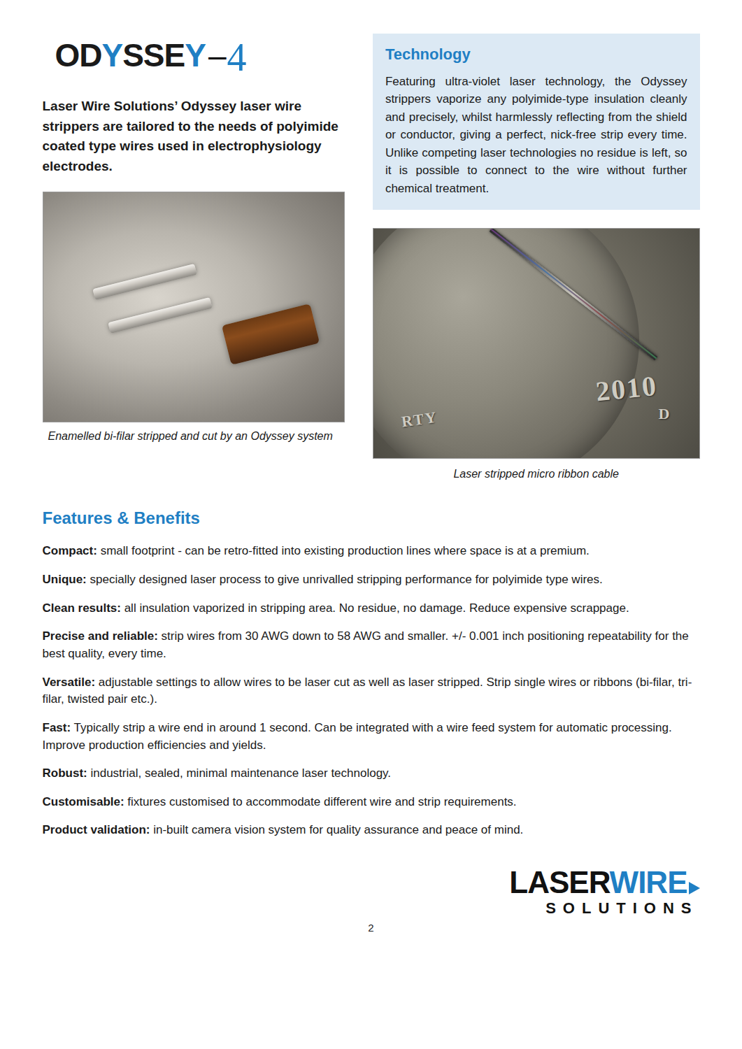ODYSSEY–4
Laser Wire Solutions’ Odyssey laser wire strippers are tailored to the needs of polyimide coated type wires used in electrophysiology electrodes.
Enamelled bi-filar stripped and cut by an Odyssey system
Technology
Featuring ultra-violet laser technology, the Odyssey strippers vaporize any polyimide-type insulation cleanly and precisely, whilst harmlessly reflecting from the shield or conductor, giving a perfect, nick-free strip every time. Unlike competing laser technologies no residue is left, so it is possible to connect to the wire without further chemical treatment.
2010 RTY D
Laser stripped micro ribbon cable
Features & Benefits
Compact: small footprint - can be retro-fitted into existing production lines where space is at a premium.
Unique: specially designed laser process to give unrivalled stripping performance for polyimide type wires.
Clean results: all insulation vaporized in stripping area. No residue, no damage. Reduce expensive scrappage.
Precise and reliable: strip wires from 30 AWG down to 58 AWG and smaller. +/- 0.001 inch positioning repeatability for the best quality, every time.
Versatile: adjustable settings to allow wires to be laser cut as well as laser stripped. Strip single wires or ribbons (bi-filar, tri-filar, twisted pair etc.).
Fast: Typically strip a wire end in around 1 second. Can be integrated with a wire feed system for automatic processing. Improve production efficiencies and yields.
Robust: industrial, sealed, minimal maintenance laser technology.
Customisable: fixtures customised to accommodate different wire and strip requirements.
Product validation: in-built camera vision system for quality assurance and peace of mind.
LASER WIRE
SOLUTIONS
2